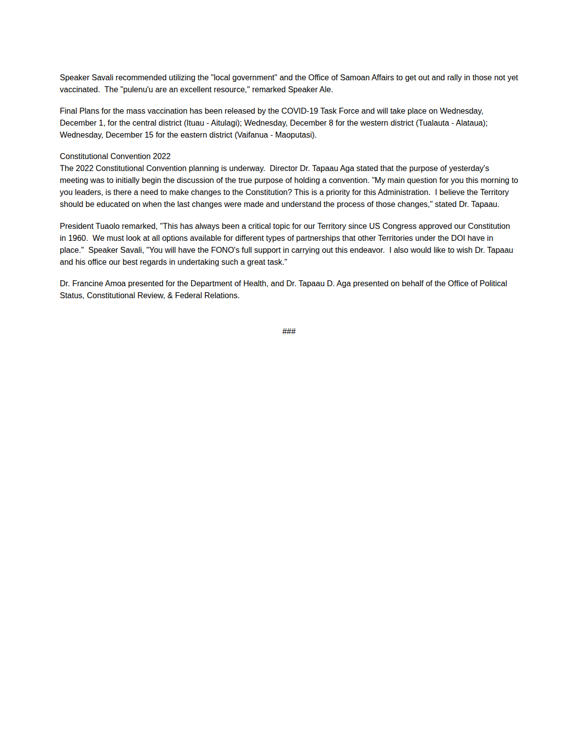Speaker Savali recommended utilizing the "local government" and the Office of Samoan Affairs to get out and rally in those not yet vaccinated. The "pulenu'u are an excellent resource," remarked Speaker Ale.
Final Plans for the mass vaccination has been released by the COVID-19 Task Force and will take place on Wednesday, December 1, for the central district (Ituau - Aitulagi); Wednesday, December 8 for the western district (Tualauta - Alataua); Wednesday, December 15 for the eastern district (Vaifanua - Maoputasi).
Constitutional Convention 2022
The 2022 Constitutional Convention planning is underway. Director Dr. Tapaau Aga stated that the purpose of yesterday's meeting was to initially begin the discussion of the true purpose of holding a convention. "My main question for you this morning to you leaders, is there a need to make changes to the Constitution? This is a priority for this Administration. I believe the Territory should be educated on when the last changes were made and understand the process of those changes," stated Dr. Tapaau.
President Tuaolo remarked, "This has always been a critical topic for our Territory since US Congress approved our Constitution in 1960. We must look at all options available for different types of partnerships that other Territories under the DOI have in place." Speaker Savali, "You will have the FONO's full support in carrying out this endeavor. I also would like to wish Dr. Tapaau and his office our best regards in undertaking such a great task."
Dr. Francine Amoa presented for the Department of Health, and Dr. Tapaau D. Aga presented on behalf of the Office of Political Status, Constitutional Review, & Federal Relations.
###